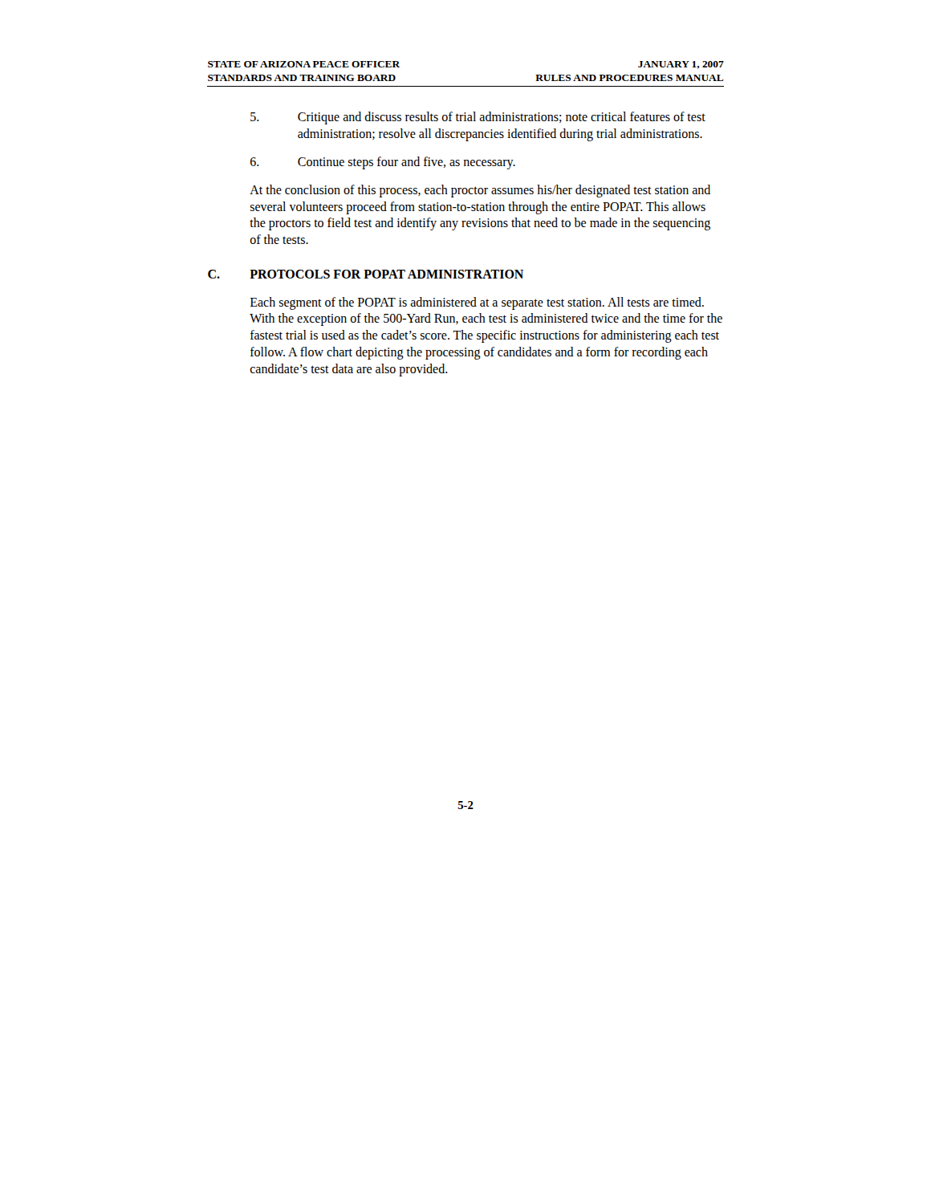| STATE OF ARIZONA PEACE OFFICER | JANUARY 1, 2007 |
| STANDARDS AND TRAINING BOARD | RULES AND PROCEDURES MANUAL |
5.
Critique and discuss results of trial administrations; note critical features of test administration; resolve all discrepancies identified during trial administrations.
6.
Continue steps four and five, as necessary.
At the conclusion of this process, each proctor assumes his/her designated test station and several volunteers proceed from station-to-station through the entire POPAT. This allows the proctors to field test and identify any revisions that need to be made in the sequencing of the tests.
C.
PROTOCOLS FOR POPAT ADMINISTRATION
Each segment of the POPAT is administered at a separate test station. All tests are timed. With the exception of the 500-Yard Run, each test is administered twice and the time for the fastest trial is used as the cadet’s score. The specific instructions for administering each test follow. A flow chart depicting the processing of candidates and a form for recording each candidate’s test data are also provided.
5-2